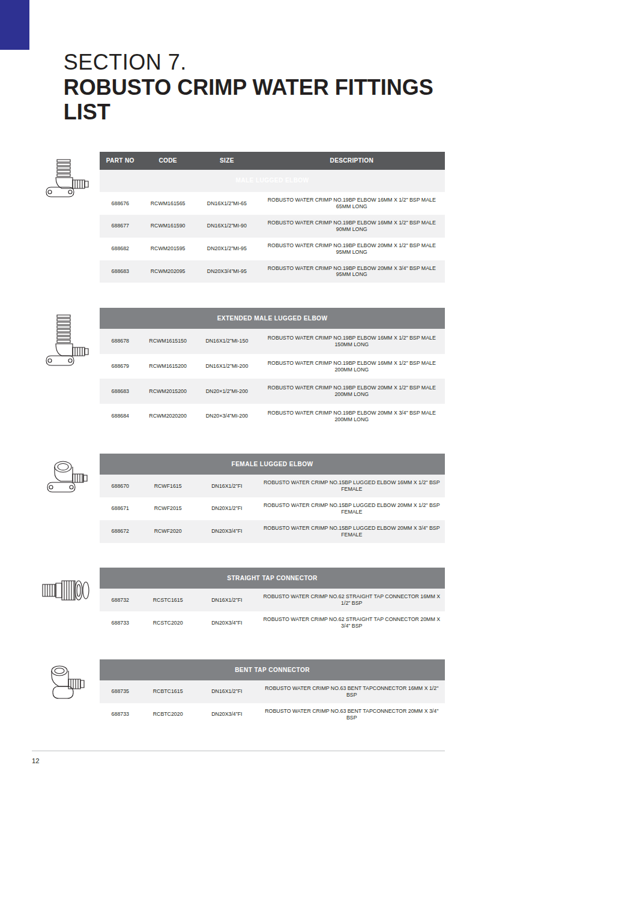SECTION 7.ROBUSTO CRIMP WATER FITTINGS LIST
| PART NO | CODE | SIZE | DESCRIPTION |
| --- | --- | --- | --- |
| MALE LUGGED ELBOW |
| 688676 | RCWM161565 | DN16X1/2”MI-65 | ROBUSTO WATER CRIMP NO.19BP ELBOW 16MM X 1/2" BSP MALE 65MM LONG |
| 688677 | RCWM161590 | DN16X1/2”MI-90 | ROBUSTO WATER CRIMP NO.19BP ELBOW 16MM X 1/2" BSP MALE 90MM LONG |
| 688682 | RCWM201595 | DN20X1/2”MI-95 | ROBUSTO WATER CRIMP NO.19BP ELBOW 20MM X 1/2" BSP MALE 95MM LONG |
| 688683 | RCWM202095 | DN20X3/4”MI-95 | ROBUSTO WATER CRIMP NO.19BP ELBOW 20MM X 3/4" BSP MALE 95MM LONG |
EXTENDED MALE LUGGED ELBOW
| 688678 | RCWM1615150 | DN16X1/2”MI-150 | ROBUSTO WATER CRIMP NO.19BP ELBOW 16MM X 1/2" BSP MALE 150MM LONG |
| 688679 | RCWM1615200 | DN16X1/2”MI-200 | ROBUSTO WATER CRIMP NO.19BP ELBOW 16MM X 1/2" BSP MALE 200MM LONG |
| 688683 | RCWM2015200 | DN20×1/2”MI-200 | ROBUSTO WATER CRIMP NO.19BP ELBOW 20MM X 1/2" BSP MALE 200MM LONG |
| 688684 | RCWM2020200 | DN20×3/4”MI-200 | ROBUSTO WATER CRIMP NO.19BP ELBOW 20MM X 3/4" BSP MALE 200MM LONG |
FEMALE LUGGED ELBOW
| 688670 | RCWF1615 | DN16X1/2”FI | ROBUSTO WATER CRIMP NO.15BP LUGGED ELBOW 16MM X 1/2" BSP FEMALE |
| 688671 | RCWF2015 | DN20X1/2”FI | ROBUSTO WATER CRIMP NO.15BP LUGGED ELBOW 20MM X 1/2" BSP FEMALE |
| 688672 | RCWF2020 | DN20X3/4”FI | ROBUSTO WATER CRIMP NO.15BP LUGGED ELBOW 20MM X 3/4" BSP FEMALE |
STRAIGHT TAP CONNECTOR
| 688732 | RCSTC1615 | DN16X1/2”FI | ROBUSTO WATER CRIMP NO.62 STRAIGHT TAP CONNECTOR 16MM X 1/2" BSP |
| 688733 | RCSTC2020 | DN20X3/4”FI | ROBUSTO WATER CRIMP NO.62 STRAIGHT TAP CONNECTOR 20MM X 3/4" BSP |
BENT TAP CONNECTOR
| 688735 | RCBTC1615 | DN16X1/2”FI | ROBUSTO WATER CRIMP NO.63 BENT TAPCONNECTOR 16MM X 1/2" BSP |
| 688733 | RCBTC2020 | DN20X3/4”FI | ROBUSTO WATER CRIMP NO.63 BENT TAPCONNECTOR 20MM X 3/4" BSP |
12